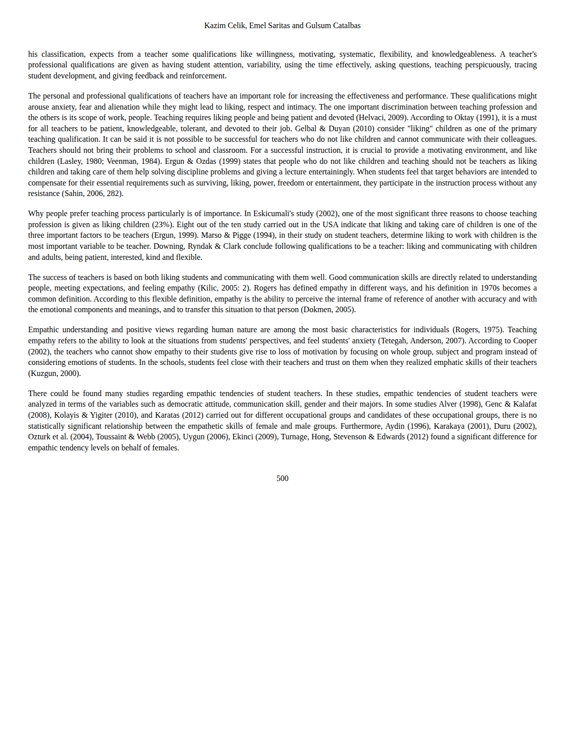Kazim Celik, Emel Saritas and Gulsum Catalbas
his classification, expects from a teacher some qualifications like willingness, motivating, systematic, flexibility, and knowledgeableness. A teacher's professional qualifications are given as having student attention, variability, using the time effectively, asking questions, teaching perspicuously, tracing student development, and giving feedback and reinforcement.
The personal and professional qualifications of teachers have an important role for increasing the effectiveness and performance. These qualifications might arouse anxiety, fear and alienation while they might lead to liking, respect and intimacy. The one important discrimination between teaching profession and the others is its scope of work, people. Teaching requires liking people and being patient and devoted (Helvaci, 2009). According to Oktay (1991), it is a must for all teachers to be patient, knowledgeable, tolerant, and devoted to their job. Gelbal & Duyan (2010) consider "liking" children as one of the primary teaching qualification. It can be said it is not possible to be successful for teachers who do not like children and cannot communicate with their colleagues. Teachers should not bring their problems to school and classroom. For a successful instruction, it is crucial to provide a motivating environment, and like children (Lasley, 1980; Veenman, 1984). Ergun & Ozdas (1999) states that people who do not like children and teaching should not be teachers as liking children and taking care of them help solving discipline problems and giving a lecture entertainingly. When students feel that target behaviors are intended to compensate for their essential requirements such as surviving, liking, power, freedom or entertainment, they participate in the instruction process without any resistance (Sahin, 2006, 282).
Why people prefer teaching process particularly is of importance. In Eskicumali's study (2002), one of the most significant three reasons to choose teaching profession is given as liking children (23%). Eight out of the ten study carried out in the USA indicate that liking and taking care of children is one of the three important factors to be teachers (Ergun, 1999). Marso & Pigge (1994), in their study on student teachers, determine liking to work with children is the most important variable to be teacher. Downing, Ryndak & Clark conclude following qualifications to be a teacher: liking and communicating with children and adults, being patient, interested, kind and flexible.
The success of teachers is based on both liking students and communicating with them well. Good communication skills are directly related to understanding people, meeting expectations, and feeling empathy (Kilic, 2005: 2). Rogers has defined empathy in different ways, and his definition in 1970s becomes a common definition. According to this flexible definition, empathy is the ability to perceive the internal frame of reference of another with accuracy and with the emotional components and meanings, and to transfer this situation to that person (Dokmen, 2005).
Empathic understanding and positive views regarding human nature are among the most basic characteristics for individuals (Rogers, 1975). Teaching empathy refers to the ability to look at the situations from students' perspectives, and feel students' anxiety (Tetegah, Anderson, 2007). According to Cooper (2002), the teachers who cannot show empathy to their students give rise to loss of motivation by focusing on whole group, subject and program instead of considering emotions of students. In the schools, students feel close with their teachers and trust on them when they realized emphatic skills of their teachers (Kuzgun, 2000).
There could be found many studies regarding empathic tendencies of student teachers. In these studies, empathic tendencies of student teachers were analyzed in terms of the variables such as democratic attitude, communication skill, gender and their majors. In some studies Alver (1998), Genc & Kalafat (2008), Kolayis & Yigiter (2010), and Karatas (2012) carried out for different occupational groups and candidates of these occupational groups, there is no statistically significant relationship between the empathetic skills of female and male groups. Furthermore, Aydin (1996), Karakaya (2001), Duru (2002), Ozturk et al. (2004), Toussaint & Webb (2005), Uygun (2006), Ekinci (2009), Turnage, Hong, Stevenson & Edwards (2012) found a significant difference for empathic tendency levels on behalf of females.
500